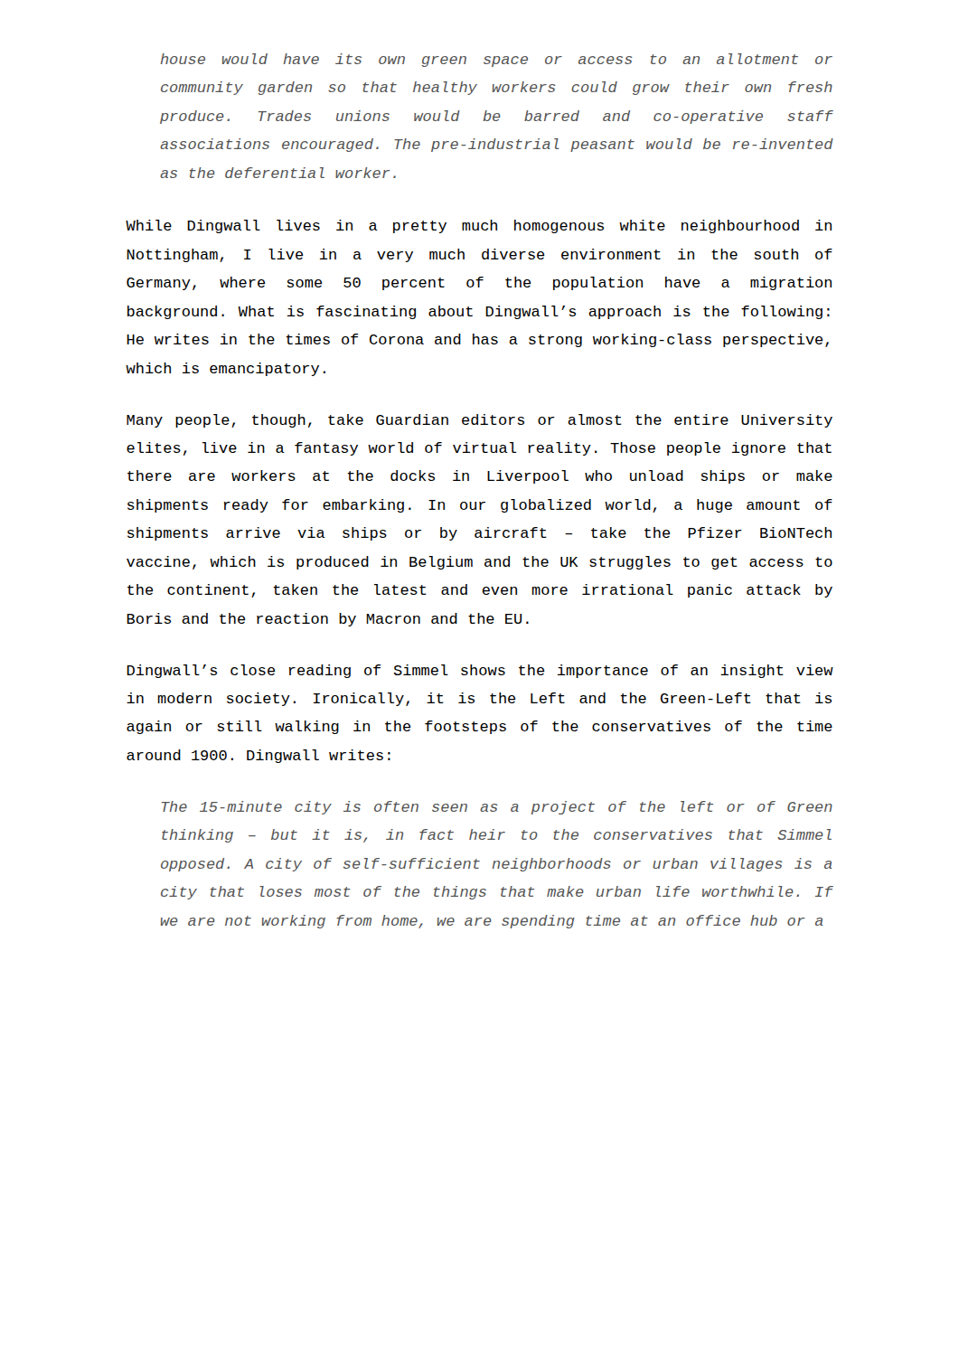house would have its own green space or access to an allotment or community garden so that healthy workers could grow their own fresh produce. Trades unions would be barred and co-operative staff associations encouraged. The pre-industrial peasant would be re-invented as the deferential worker.
While Dingwall lives in a pretty much homogenous white neighbourhood in Nottingham, I live in a very much diverse environment in the south of Germany, where some 50 percent of the population have a migration background. What is fascinating about Dingwall’s approach is the following: He writes in the times of Corona and has a strong working-class perspective, which is emancipatory.
Many people, though, take Guardian editors or almost the entire University elites, live in a fantasy world of virtual reality. Those people ignore that there are workers at the docks in Liverpool who unload ships or make shipments ready for embarking. In our globalized world, a huge amount of shipments arrive via ships or by aircraft – take the Pfizer BioNTech vaccine, which is produced in Belgium and the UK struggles to get access to the continent, taken the latest and even more irrational panic attack by Boris and the reaction by Macron and the EU.
Dingwall’s close reading of Simmel shows the importance of an insight view in modern society. Ironically, it is the Left and the Green-Left that is again or still walking in the footsteps of the conservatives of the time around 1900. Dingwall writes:
The 15-minute city is often seen as a project of the left or of Green thinking – but it is, in fact heir to the conservatives that Simmel opposed. A city of self-sufficient neighborhoods or urban villages is a city that loses most of the things that make urban life worthwhile. If we are not working from home, we are spending time at an office hub or a